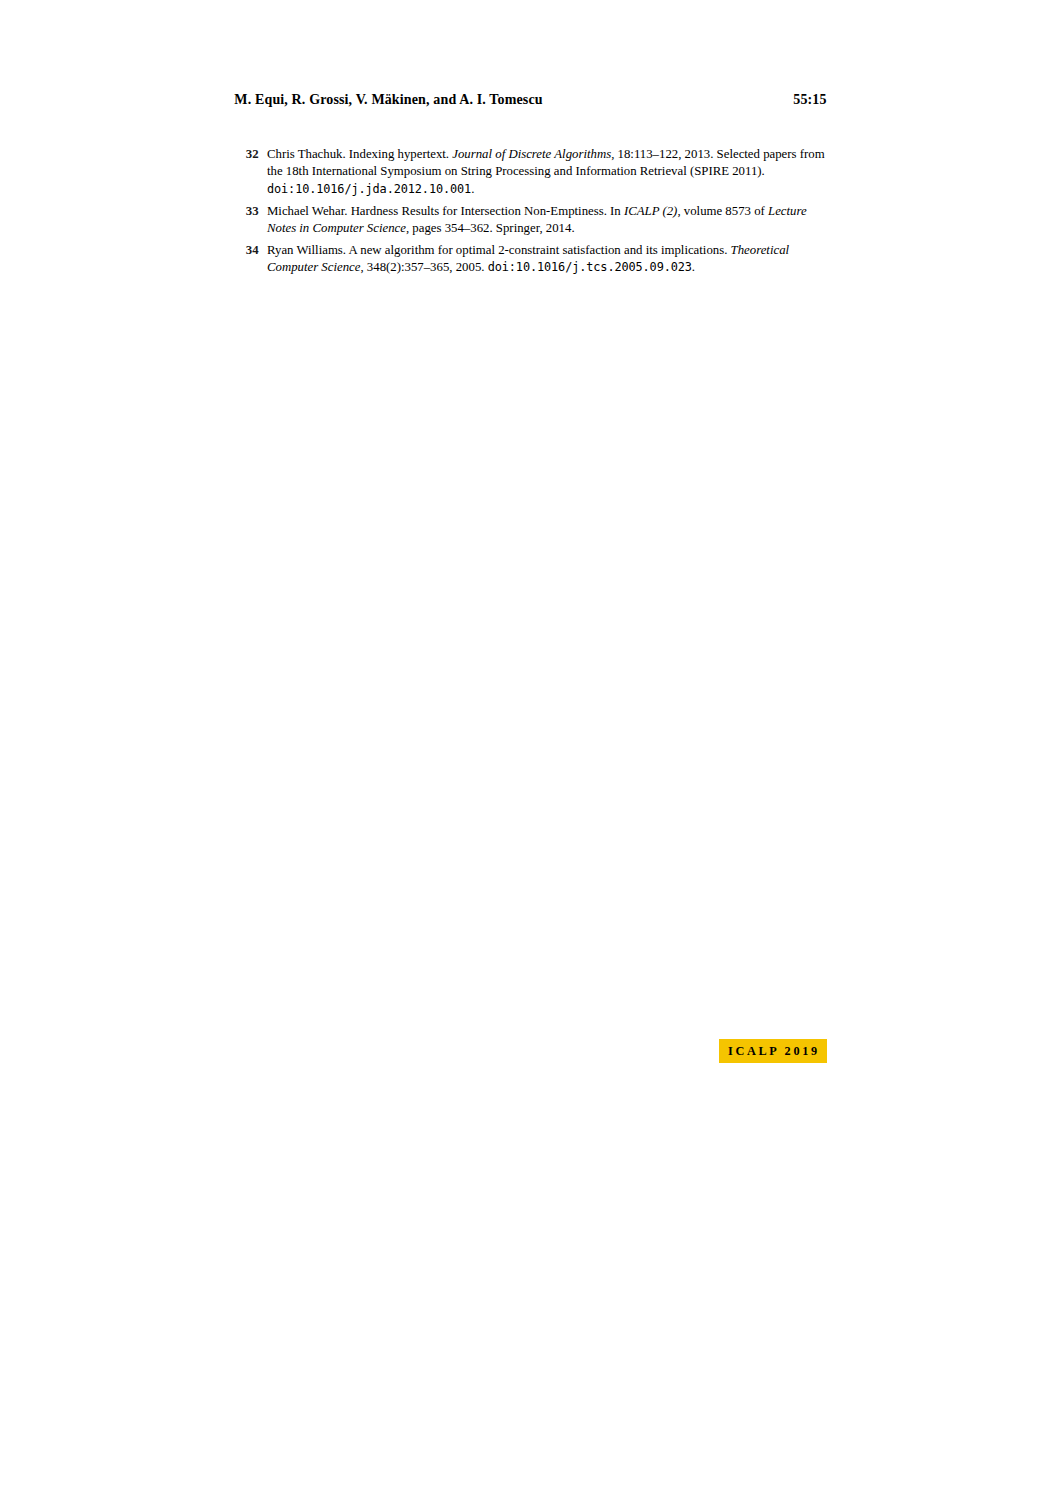M. Equi, R. Grossi, V. Mäkinen, and A. I. Tomescu
55:15
32 Chris Thachuk. Indexing hypertext. Journal of Discrete Algorithms, 18:113–122, 2013. Selected papers from the 18th International Symposium on String Processing and Information Retrieval (SPIRE 2011). doi:10.1016/j.jda.2012.10.001.
33 Michael Wehar. Hardness Results for Intersection Non-Emptiness. In ICALP (2), volume 8573 of Lecture Notes in Computer Science, pages 354–362. Springer, 2014.
34 Ryan Williams. A new algorithm for optimal 2-constraint satisfaction and its implications. Theoretical Computer Science, 348(2):357–365, 2005. doi:10.1016/j.tcs.2005.09.023.
ICALP 2019